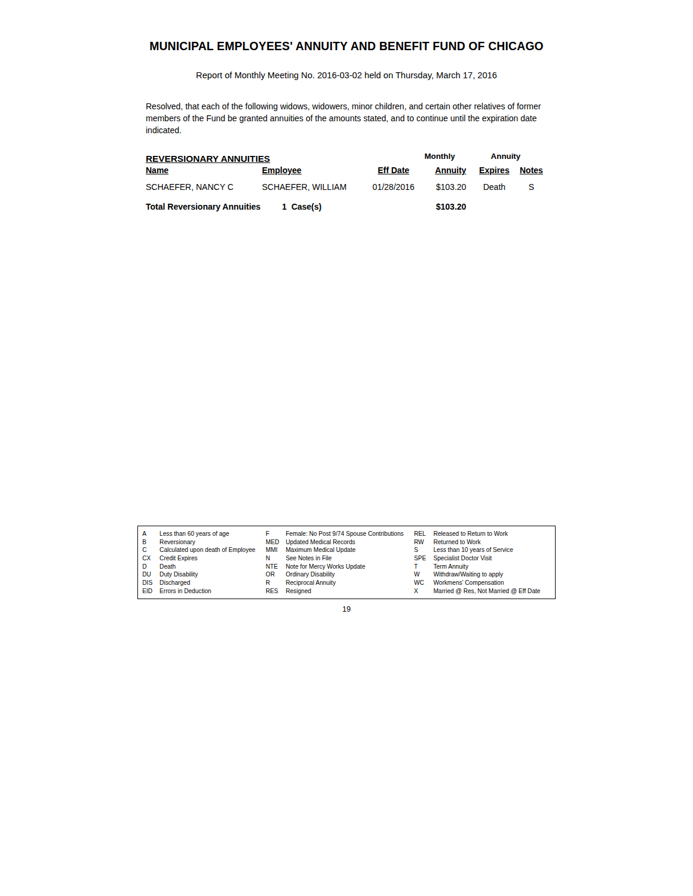MUNICIPAL EMPLOYEES' ANNUITY AND BENEFIT FUND OF CHICAGO
Report of Monthly Meeting No. 2016-03-02 held on Thursday, March 17, 2016
Resolved, that each of the following widows, widowers, minor children, and certain other relatives of former members of the Fund be granted annuities of the amounts stated, and to continue until the expiration date indicated.
REVERSIONARY ANNUITIES
Monthly Annuity
| Name | Employee | Eff Date | Annuity | Expires | Notes |
| --- | --- | --- | --- | --- | --- |
| SCHAEFER, NANCY C | SCHAEFER, WILLIAM | 01/28/2016 | $103.20 | Death | S |
| Total Reversionary Annuities | 1 Case(s) | | $103.20 | | |
| A | Less than 60 years of age | F | Female: No Post 9/74 Spouse Contributions | REL | Released to Return to Work |
| B | Reversionary | MED | Updated Medical Records | RW | Returned to Work |
| C | Calculated upon death of Employee | MMI | Maximum Medical Update | S | Less than 10 years of Service |
| CX | Credit Expires | N | See Notes in File | SPE | Specialist Doctor Visit |
| D | Death | NTE | Note for Mercy Works Update | T | Term Annuity |
| DU | Duty Disability | OR | Ordinary Disability | W | Withdraw/Waiting to apply |
| DIS | Discharged | R | Reciprocal Annuity | WC | Workmens’ Compensation |
| EID | Errors in Deduction | RES | Resigned | X | Married @ Res, Not Married @ Eff Date |
19